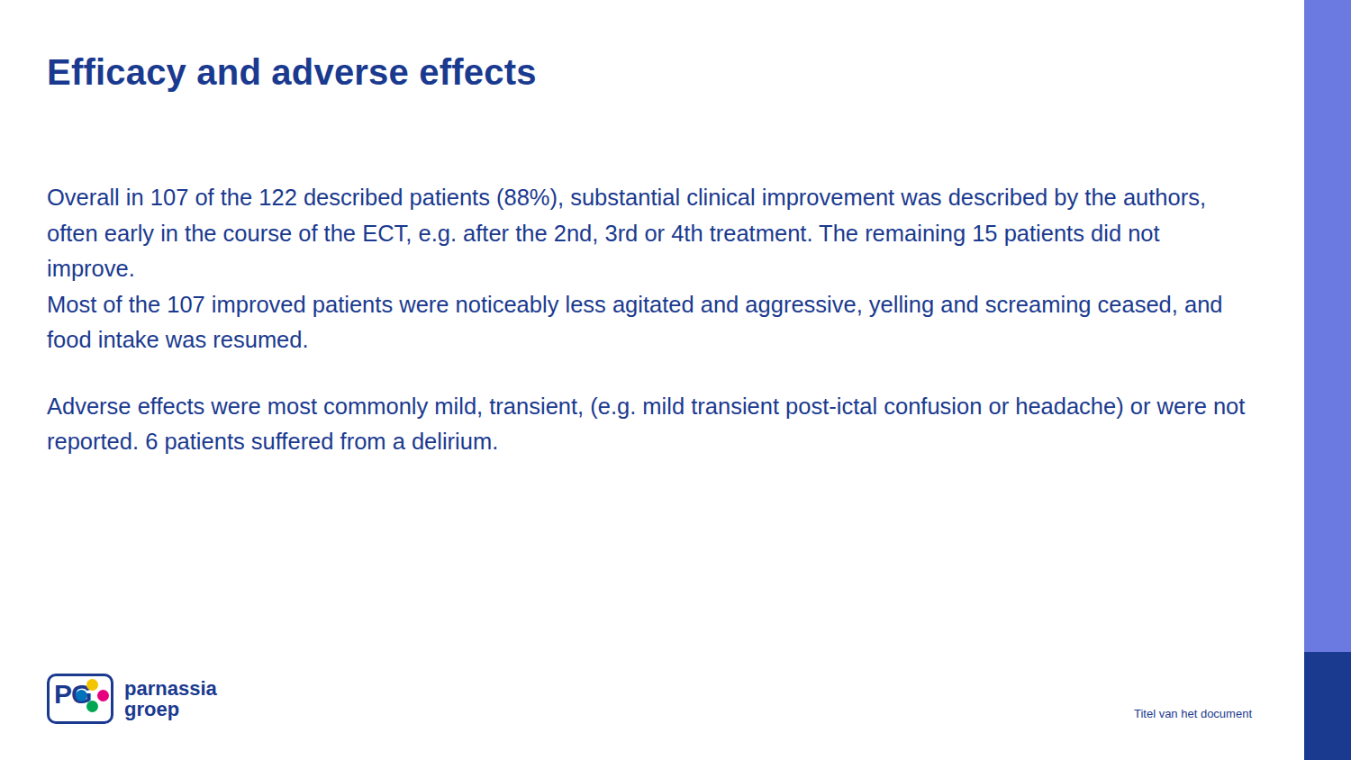Efficacy and adverse effects
Overall in 107 of the 122 described patients (88%), substantial clinical improvement was described by the authors, often early in the course of the ECT, e.g. after the 2nd, 3rd or 4th treatment. The remaining 15 patients did not improve.
Most of the 107 improved patients were noticeably less agitated and aggressive, yelling and screaming ceased, and food intake was resumed.
Adverse effects were most commonly mild, transient, (e.g. mild transient post-ictal confusion or headache) or were not reported. 6 patients suffered from a delirium.
PG
parnassia
groep
Titel van het document
16